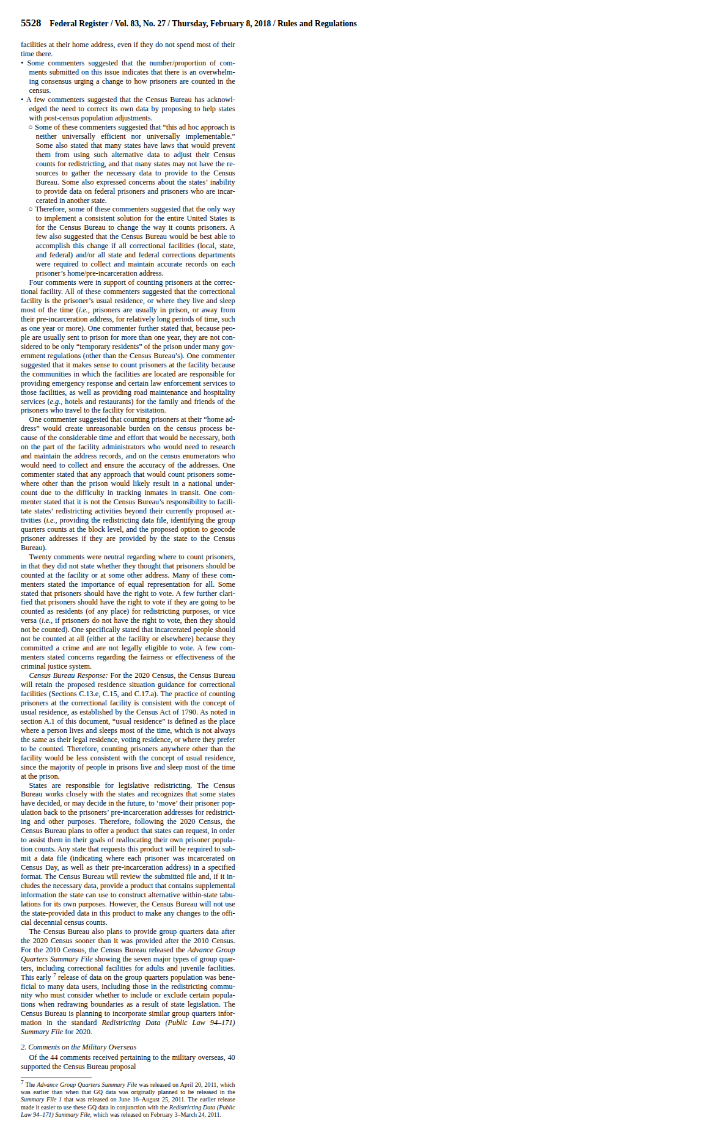5528 Federal Register / Vol. 83, No. 27 / Thursday, February 8, 2018 / Rules and Regulations
facilities at their home address, even if they do not spend most of their time there.
Some commenters suggested that the number/proportion of comments submitted on this issue indicates that there is an overwhelming consensus urging a change to how prisoners are counted in the census.
A few commenters suggested that the Census Bureau has acknowledged the need to correct its own data by proposing to help states with post-census population adjustments.
Some of these commenters suggested that “this ad hoc approach is neither universally efficient nor universally implementable.” Some also stated that many states have laws that would prevent them from using such alternative data to adjust their Census counts for redistricting, and that many states may not have the resources to gather the necessary data to provide to the Census Bureau. Some also expressed concerns about the states’ inability to provide data on federal prisoners and prisoners who are incarcerated in another state.
Therefore, some of these commenters suggested that the only way to implement a consistent solution for the entire United States is for the Census Bureau to change the way it counts prisoners. A few also suggested that the Census Bureau would be best able to accomplish this change if all correctional facilities (local, state, and federal) and/or all state and federal corrections departments were required to collect and maintain accurate records on each prisoner’s home/pre-incarceration address.
Four comments were in support of counting prisoners at the correctional facility. All of these commenters suggested that the correctional facility is the prisoner’s usual residence, or where they live and sleep most of the time (i.e., prisoners are usually in prison, or away from their pre-incarceration address, for relatively long periods of time, such as one year or more). One commenter further stated that, because people are usually sent to prison for more than one year, they are not considered to be only “temporary residents” of the prison under many government regulations (other than the Census Bureau’s). One commenter suggested that it makes sense to count prisoners at the facility because the communities in which the facilities are located are responsible for providing emergency response and certain law enforcement services to those facilities, as well as providing road maintenance and hospitality services (e.g., hotels and restaurants) for the family and friends of the prisoners who travel to the facility for visitation.
One commenter suggested that counting prisoners at their “home address” would create unreasonable burden on the census process because of the considerable time and effort that would be necessary, both on the part of the facility administrators who would need to research and maintain the address records, and on the census enumerators who would need to collect and ensure the accuracy of the addresses. One commenter stated that any approach that would count prisoners somewhere other than the prison would likely result in a national undercount due to the difficulty in tracking inmates in transit. One commenter stated that it is not the Census Bureau’s responsibility to facilitate states’ redistricting activities beyond their currently proposed activities (i.e., providing the redistricting data file, identifying the group quarters counts at the block level, and the proposed option to geocode prisoner addresses if they are provided by the state to the Census Bureau).
Twenty comments were neutral regarding where to count prisoners, in that they did not state whether they thought that prisoners should be counted at the facility or at some other address. Many of these commenters stated the importance of equal representation for all. Some stated that prisoners should have the right to vote. A few further clarified that prisoners should have the right to vote if they are going to be counted as residents (of any place) for redistricting purposes, or vice versa (i.e., if prisoners do not have the right to vote, then they should not be counted). One specifically stated that incarcerated people should not be counted at all (either at the facility or elsewhere) because they committed a crime and are not legally eligible to vote. A few commenters stated concerns regarding the fairness or effectiveness of the criminal justice system.
Census Bureau Response: For the 2020 Census, the Census Bureau will retain the proposed residence situation guidance for correctional facilities (Sections C.13.e, C.15, and C.17.a). The practice of counting prisoners at the correctional facility is consistent with the concept of usual residence, as established by the Census Act of 1790. As noted in section A.1 of this document, “usual residence” is defined as the place where a person lives and sleeps most of the time, which is not always the same as their legal residence, voting residence, or where they prefer to be counted. Therefore, counting prisoners anywhere other than the facility would be less consistent with the concept of usual residence, since the majority of people in prisons live and sleep most of the time at the prison.
States are responsible for legislative redistricting. The Census Bureau works closely with the states and recognizes that some states have decided, or may decide in the future, to ‘move’ their prisoner population back to the prisoners’ pre-incarceration addresses for redistricting and other purposes. Therefore, following the 2020 Census, the Census Bureau plans to offer a product that states can request, in order to assist them in their goals of reallocating their own prisoner population counts. Any state that requests this product will be required to submit a data file (indicating where each prisoner was incarcerated on Census Day, as well as their pre-incarceration address) in a specified format. The Census Bureau will review the submitted file and, if it includes the necessary data, provide a product that contains supplemental information the state can use to construct alternative within-state tabulations for its own purposes. However, the Census Bureau will not use the state-provided data in this product to make any changes to the official decennial census counts.
The Census Bureau also plans to provide group quarters data after the 2020 Census sooner than it was provided after the 2010 Census. For the 2010 Census, the Census Bureau released the Advance Group Quarters Summary File showing the seven major types of group quarters, including correctional facilities for adults and juvenile facilities. This early 7 release of data on the group quarters population was beneficial to many data users, including those in the redistricting community who must consider whether to include or exclude certain populations when redrawing boundaries as a result of state legislation. The Census Bureau is planning to incorporate similar group quarters information in the standard Redistricting Data (Public Law 94–171) Summary File for 2020.
2. Comments on the Military Overseas
Of the 44 comments received pertaining to the military overseas, 40 supported the Census Bureau proposal
7 The Advance Group Quarters Summary File was released on April 20, 2011, which was earlier than when that GQ data was originally planned to be released in the Summary File 1 that was released on June 16–August 25, 2011. The earlier release made it easier to use these GQ data in conjunction with the Redistricting Data (Public Law 94–171) Summary File, which was released on February 3–March 24, 2011.